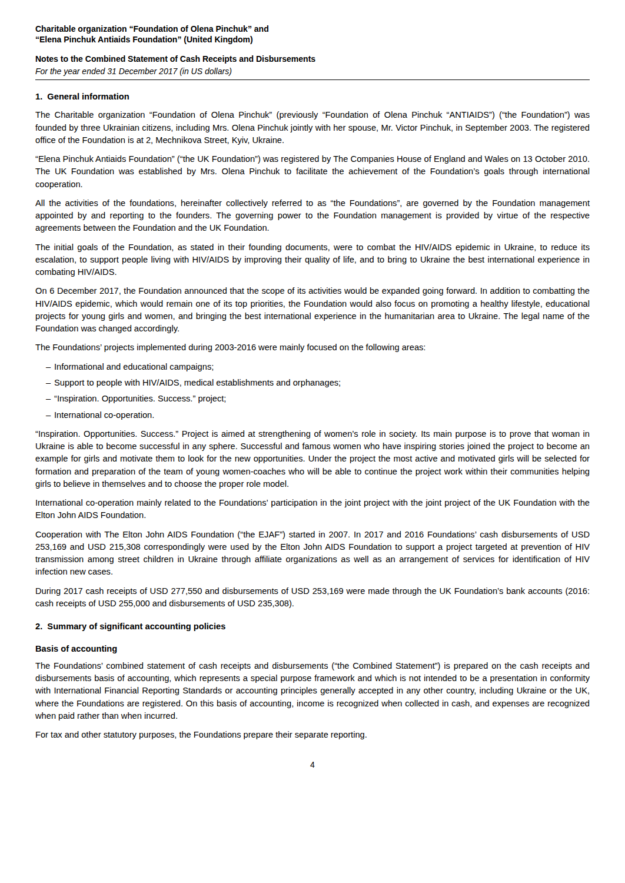Charitable organization “Foundation of Olena Pinchuk” and
“Elena Pinchuk Antiaids Foundation” (United Kingdom)
Notes to the Combined Statement of Cash Receipts and Disbursements
For the year ended 31 December 2017 (in US dollars)
1. General information
The Charitable organization “Foundation of Olena Pinchuk” (previously “Foundation of Olena Pinchuk “ANTIAIDS”) (“the Foundation”) was founded by three Ukrainian citizens, including Mrs. Olena Pinchuk jointly with her spouse, Mr. Victor Pinchuk, in September 2003. The registered office of the Foundation is at 2, Mechnikova Street, Kyiv, Ukraine.
“Elena Pinchuk Antiaids Foundation” (“the UK Foundation”) was registered by The Companies House of England and Wales on 13 October 2010. The UK Foundation was established by Mrs. Olena Pinchuk to facilitate the achievement of the Foundation’s goals through international cooperation.
All the activities of the foundations, hereinafter collectively referred to as “the Foundations”, are governed by the Foundation management appointed by and reporting to the founders. The governing power to the Foundation management is provided by virtue of the respective agreements between the Foundation and the UK Foundation.
The initial goals of the Foundation, as stated in their founding documents, were to combat the HIV/AIDS epidemic in Ukraine, to reduce its escalation, to support people living with HIV/AIDS by improving their quality of life, and to bring to Ukraine the best international experience in combating HIV/AIDS.
On 6 December 2017, the Foundation announced that the scope of its activities would be expanded going forward. In addition to combatting the HIV/AIDS epidemic, which would remain one of its top priorities, the Foundation would also focus on promoting a healthy lifestyle, educational projects for young girls and women, and bringing the best international experience in the humanitarian area to Ukraine. The legal name of the Foundation was changed accordingly.
The Foundations’ projects implemented during 2003-2016 were mainly focused on the following areas:
Informational and educational campaigns;
Support to people with HIV/AIDS, medical establishments and orphanages;
“Inspiration. Opportunities. Success.” project;
International co-operation.
“Inspiration. Opportunities. Success.” Project is aimed at strengthening of women’s role in society. Its main purpose is to prove that woman in Ukraine is able to become successful in any sphere. Successful and famous women who have inspiring stories joined the project to become an example for girls and motivate them to look for the new opportunities. Under the project the most active and motivated girls will be selected for formation and preparation of the team of young women-coaches who will be able to continue the project work within their communities helping girls to believe in themselves and to choose the proper role model.
International co-operation mainly related to the Foundations’ participation in the joint project with the joint project of the UK Foundation with the Elton John AIDS Foundation.
Cooperation with The Elton John AIDS Foundation (“the EJAF”) started in 2007. In 2017 and 2016 Foundations’ cash disbursements of USD 253,169 and USD 215,308 correspondingly were used by the Elton John AIDS Foundation to support a project targeted at prevention of HIV transmission among street children in Ukraine through affiliate organizations as well as an arrangement of services for identification of HIV infection new cases.
During 2017 cash receipts of USD 277,550 and disbursements of USD 253,169 were made through the UK Foundation’s bank accounts (2016: cash receipts of USD 255,000 and disbursements of USD 235,308).
2. Summary of significant accounting policies
Basis of accounting
The Foundations’ combined statement of cash receipts and disbursements (“the Combined Statement”) is prepared on the cash receipts and disbursements basis of accounting, which represents a special purpose framework and which is not intended to be a presentation in conformity with International Financial Reporting Standards or accounting principles generally accepted in any other country, including Ukraine or the UK, where the Foundations are registered. On this basis of accounting, income is recognized when collected in cash, and expenses are recognized when paid rather than when incurred.
For tax and other statutory purposes, the Foundations prepare their separate reporting.
4